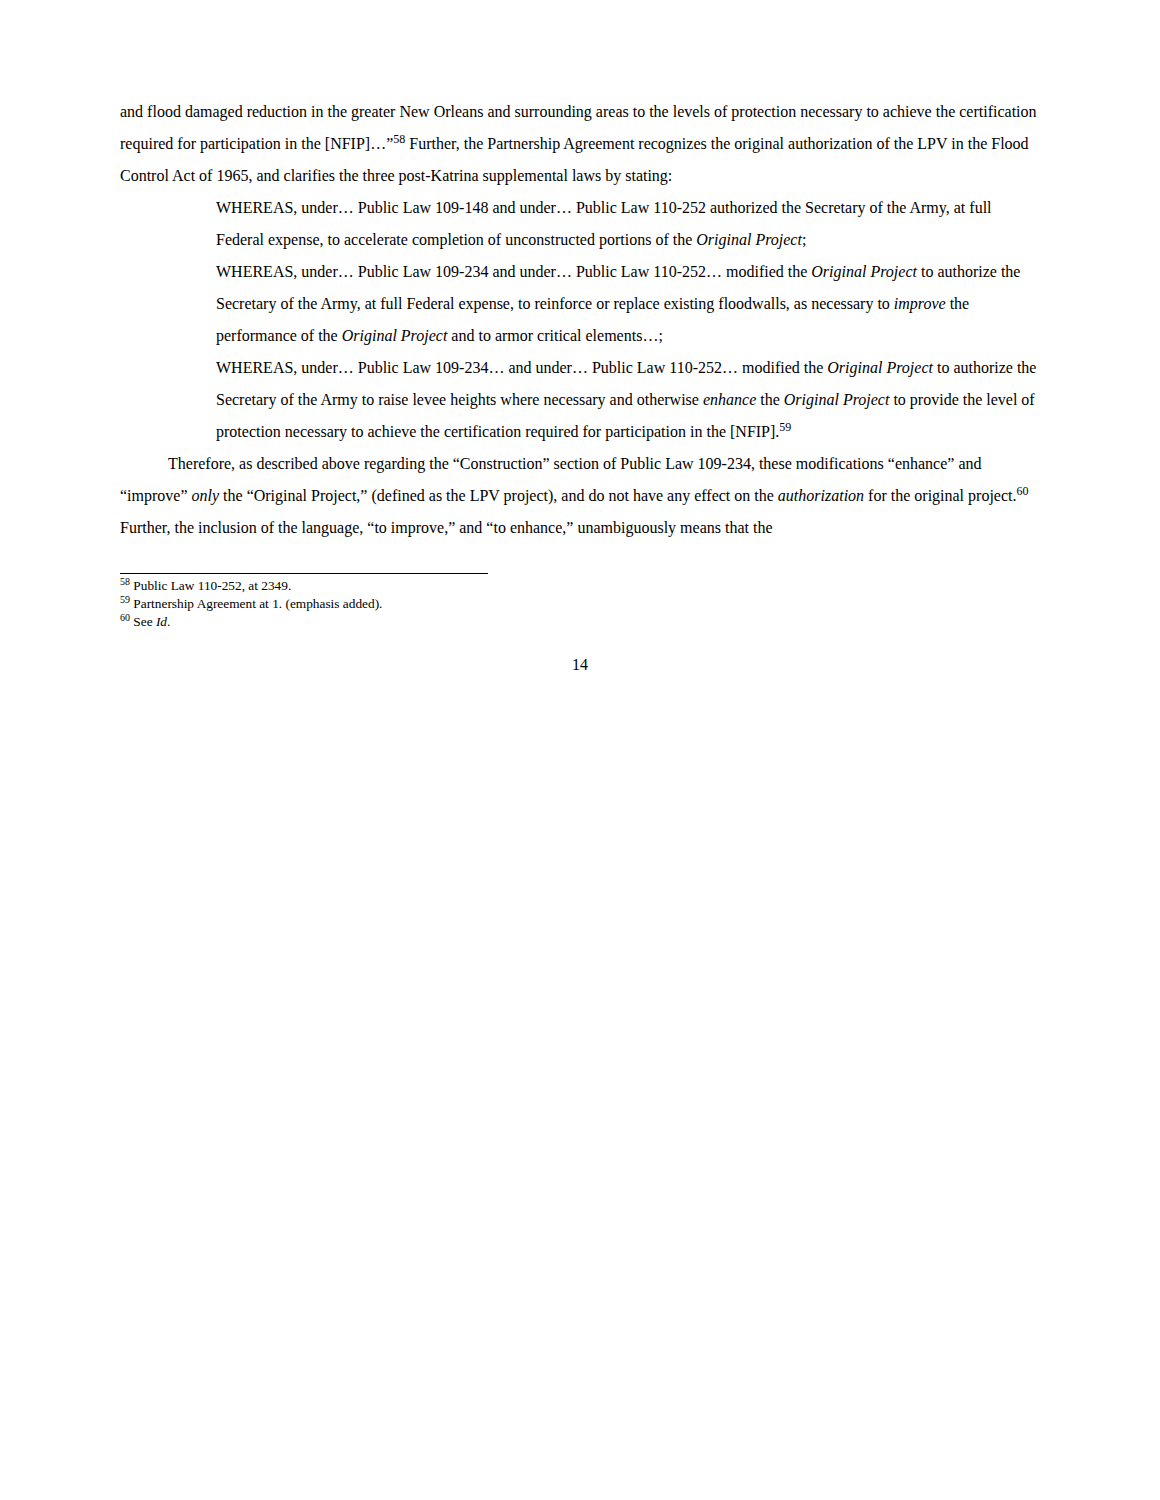and flood damaged reduction in the greater New Orleans and surrounding areas to the levels of protection necessary to achieve the certification required for participation in the [NFIP]…”58 Further, the Partnership Agreement recognizes the original authorization of the LPV in the Flood Control Act of 1965, and clarifies the three post-Katrina supplemental laws by stating:
WHEREAS, under… Public Law 109-148 and under… Public Law 110-252 authorized the Secretary of the Army, at full Federal expense, to accelerate completion of unconstructed portions of the Original Project;
WHEREAS, under… Public Law 109-234 and under… Public Law 110-252… modified the Original Project to authorize the Secretary of the Army, at full Federal expense, to reinforce or replace existing floodwalls, as necessary to improve the performance of the Original Project and to armor critical elements…;
WHEREAS, under… Public Law 109-234… and under… Public Law 110-252… modified the Original Project to authorize the Secretary of the Army to raise levee heights where necessary and otherwise enhance the Original Project to provide the level of protection necessary to achieve the certification required for participation in the [NFIP].59
Therefore, as described above regarding the “Construction” section of Public Law 109-234, these modifications “enhance” and “improve” only the “Original Project,” (defined as the LPV project), and do not have any effect on the authorization for the original project.60 Further, the inclusion of the language, “to improve,” and “to enhance,” unambiguously means that the
58 Public Law 110-252, at 2349.
59 Partnership Agreement at 1. (emphasis added).
60 See Id.
14